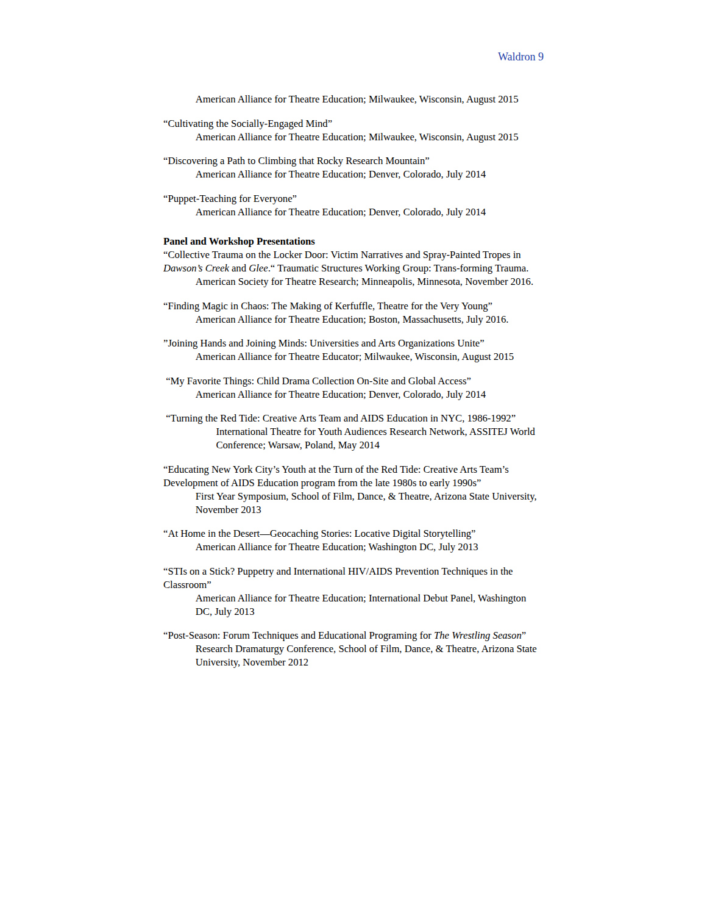Waldron 9
American Alliance for Theatre Education; Milwaukee, Wisconsin, August 2015
“Cultivating the Socially-Engaged Mind”
American Alliance for Theatre Education; Milwaukee, Wisconsin, August 2015
“Discovering a Path to Climbing that Rocky Research Mountain”
American Alliance for Theatre Education; Denver, Colorado, July 2014
“Puppet-Teaching for Everyone”
American Alliance for Theatre Education; Denver, Colorado, July 2014
Panel and Workshop Presentations
“Collective Trauma on the Locker Door: Victim Narratives and Spray-Painted Tropes in Dawson’s Creek and Glee.“ Traumatic Structures Working Group: Trans-forming Trauma.
American Society for Theatre Research; Minneapolis, Minnesota, November 2016.
“Finding Magic in Chaos: The Making of Kerfuffle, Theatre for the Very Young”
American Alliance for Theatre Education; Boston, Massachusetts, July 2016.
”Joining Hands and Joining Minds: Universities and Arts Organizations Unite”
American Alliance for Theatre Educator; Milwaukee, Wisconsin, August 2015
“My Favorite Things: Child Drama Collection On-Site and Global Access”
American Alliance for Theatre Education; Denver, Colorado, July 2014
“Turning the Red Tide: Creative Arts Team and AIDS Education in NYC, 1986-1992”
International Theatre for Youth Audiences Research Network, ASSITEJ World Conference; Warsaw, Poland, May 2014
“Educating New York City’s Youth at the Turn of the Red Tide: Creative Arts Team’s Development of AIDS Education program from the late 1980s to early 1990s”
First Year Symposium, School of Film, Dance, & Theatre, Arizona State University, November 2013
“At Home in the Desert—Geocaching Stories: Locative Digital Storytelling”
American Alliance for Theatre Education; Washington DC, July 2013
“STIs on a Stick? Puppetry and International HIV/AIDS Prevention Techniques in the Classroom”
American Alliance for Theatre Education; International Debut Panel, Washington DC, July 2013
“Post-Season: Forum Techniques and Educational Programing for The Wrestling Season”
Research Dramaturgy Conference, School of Film, Dance, & Theatre, Arizona State University, November 2012